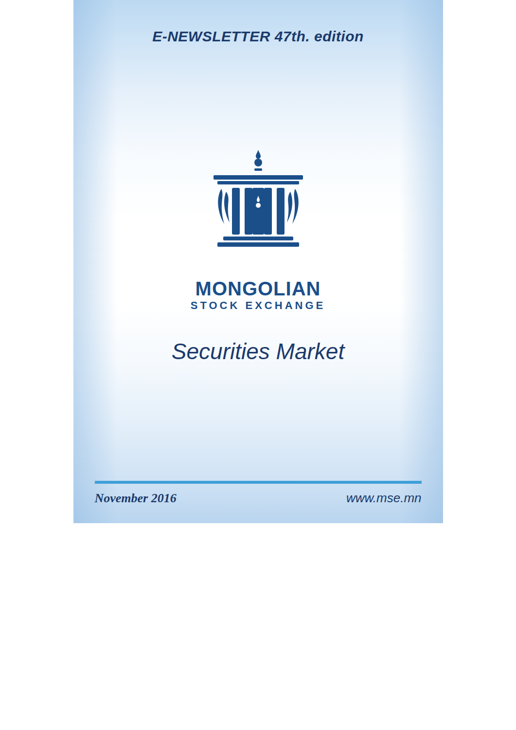E-NEWSLETTER 47th. edition
MONGOLIAN
STOCK EXCHANGE
Securities Market
November 2016 www.mse.mn